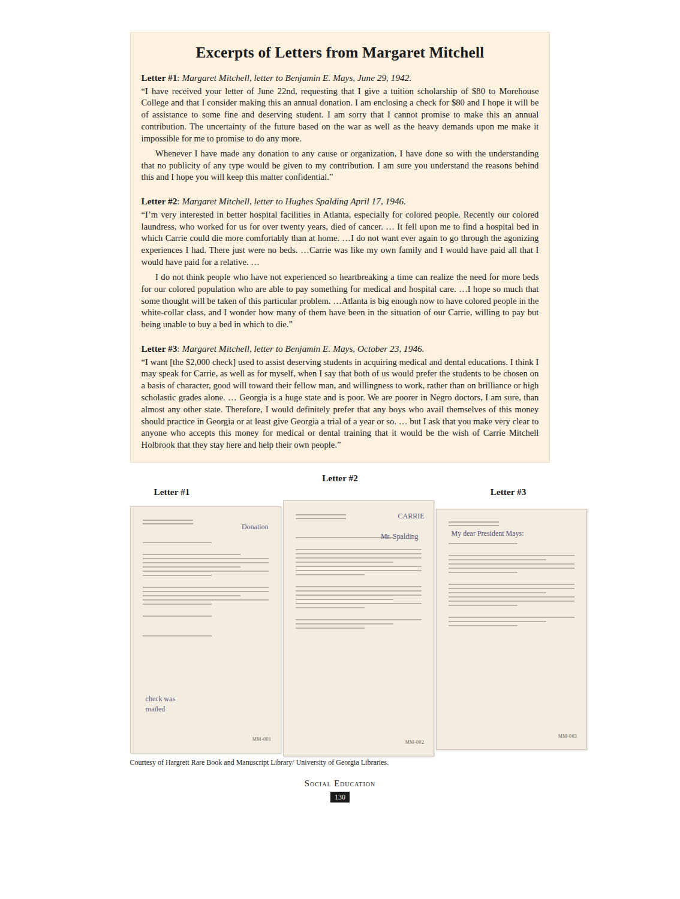Excerpts of Letters from Margaret Mitchell
Letter #1: Margaret Mitchell, letter to Benjamin E. Mays, June 29, 1942.
“I have received your letter of June 22nd, requesting that I give a tuition scholarship of $80 to Morehouse College and that I consider making this an annual donation. I am enclosing a check for $80 and I hope it will be of assistance to some fine and deserving student. I am sorry that I cannot promise to make this an annual contribution. The uncertainty of the future based on the war as well as the heavy demands upon me make it impossible for me to promise to do any more.
Whenever I have made any donation to any cause or organization, I have done so with the understanding that no publicity of any type would be given to my contribution. I am sure you understand the reasons behind this and I hope you will keep this matter confidential.”
Letter #2: Margaret Mitchell, letter to Hughes Spalding April 17, 1946.
“I’m very interested in better hospital facilities in Atlanta, especially for colored people. Recently our colored laundress, who worked for us for over twenty years, died of cancer. … It fell upon me to find a hospital bed in which Carrie could die more comfortably than at home. …I do not want ever again to go through the agonizing experiences I had. There just were no beds. …Carrie was like my own family and I would have paid all that I would have paid for a relative. …
I do not think people who have not experienced so heartbreaking a time can realize the need for more beds for our colored population who are able to pay something for medical and hospital care. …I hope so much that some thought will be taken of this particular problem. …Atlanta is big enough now to have colored people in the white-collar class, and I wonder how many of them have been in the situation of our Carrie, willing to pay but being unable to buy a bed in which to die.”
Letter #3: Margaret Mitchell, letter to Benjamin E. Mays, October 23, 1946.
“I want [the $2,000 check] used to assist deserving students in acquiring medical and dental educations. I think I may speak for Carrie, as well as for myself, when I say that both of us would prefer the students to be chosen on a basis of character, good will toward their fellow man, and willingness to work, rather than on brilliance or high scholastic grades alone. … Georgia is a huge state and is poor. We are poorer in Negro doctors, I am sure, than almost any other state. Therefore, I would definitely prefer that any boys who avail themselves of this money should practice in Georgia or at least give Georgia a trial of a year or so. … but I ask that you make very clear to anyone who accepts this money for medical or dental training that it would be the wish of Carrie Mitchell Holbrook that they stay here and help their own people.”
Letter #2
Letter #1 Letter #3
check was
mailed
Donation
MM-001
CARRIE
Mr. Spalding
MM-002
My dear President Mays:
MM-003
Courtesy of Hargrett Rare Book and Manuscript Library/ University of Georgia Libraries.
Social Education
130